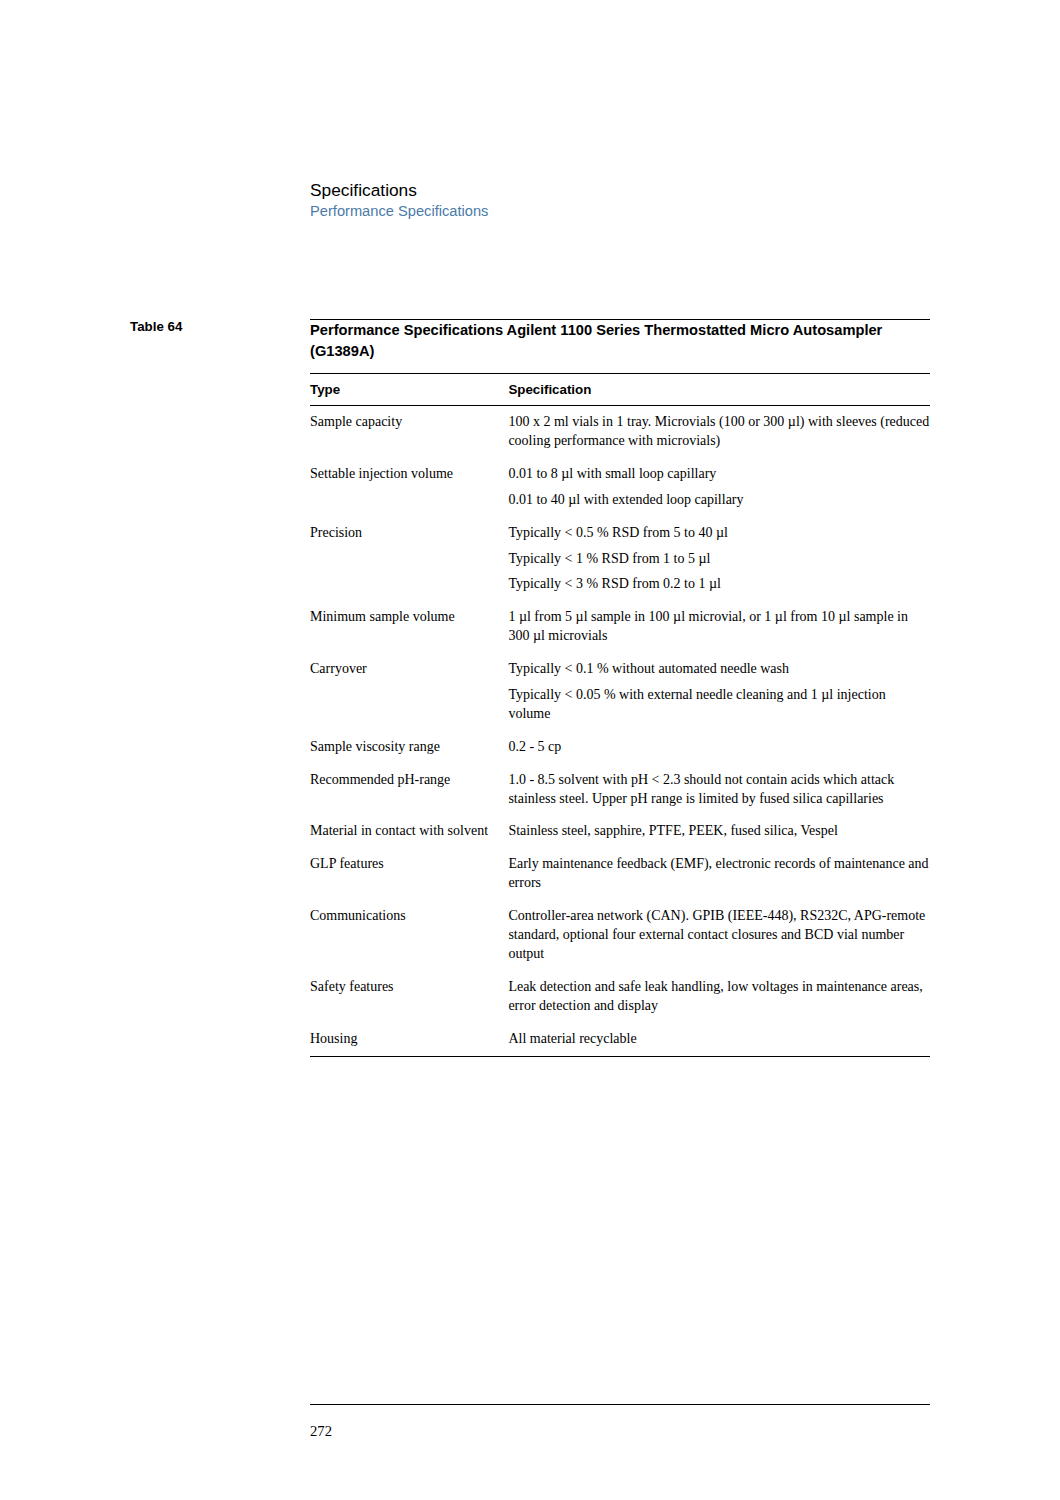Specifications
Performance Specifications
Table 64
Performance Specifications Agilent 1100 Series Thermostatted Micro Autosampler (G1389A)
| Type | Specification |
| --- | --- |
| Sample capacity | 100 x 2 ml vials in 1 tray. Microvials (100 or 300 µl) with sleeves (reduced cooling performance with microvials) |
| Settable injection volume | 0.01 to 8 µl with small loop capillary |
| | 0.01 to 40 µl with extended loop capillary |
| Precision | Typically < 0.5 % RSD from 5 to 40 µl |
| | Typically < 1 % RSD from 1 to 5 µl |
| | Typically < 3 % RSD from 0.2 to 1 µl |
| Minimum sample volume | 1 µl from 5 µl sample in 100 µl microvial, or 1 µl from 10 µl sample in 300 µl microvials |
| Carryover | Typically < 0.1 % without automated needle wash |
| | Typically < 0.05 % with external needle cleaning and 1 µl injection volume |
| Sample viscosity range | 0.2 - 5 cp |
| Recommended pH-range | 1.0 - 8.5 solvent with pH < 2.3 should not contain acids which attack stainless steel. Upper pH range is limited by fused silica capillaries |
| Material in contact with solvent | Stainless steel, sapphire, PTFE, PEEK, fused silica, Vespel |
| GLP features | Early maintenance feedback (EMF), electronic records of maintenance and errors |
| Communications | Controller-area network (CAN). GPIB (IEEE-448), RS232C, APG-remote standard, optional four external contact closures and BCD vial number output |
| Safety features | Leak detection and safe leak handling, low voltages in maintenance areas, error detection and display |
| Housing | All material recyclable |
272